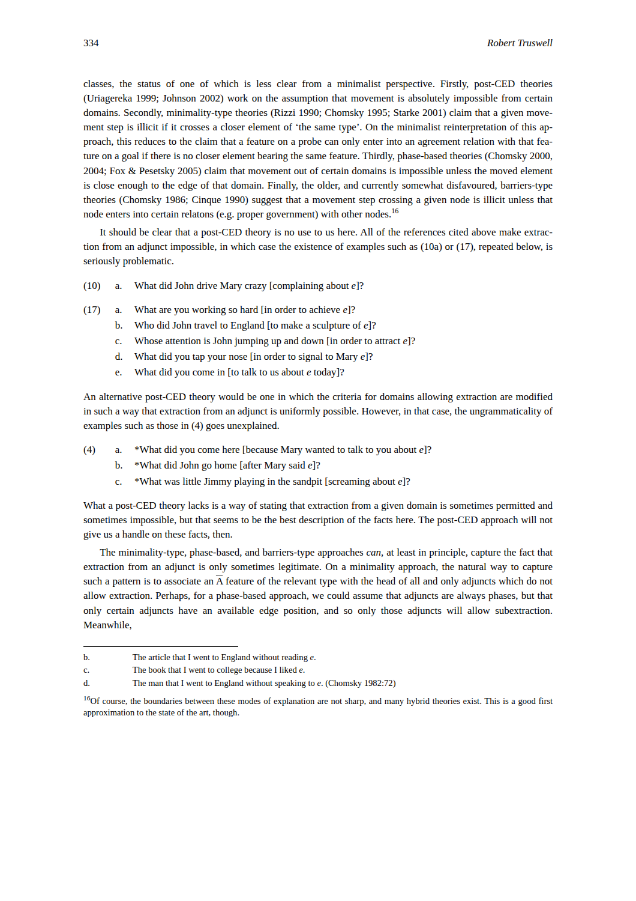334 Robert Truswell
classes, the status of one of which is less clear from a minimalist perspective. Firstly, post-CED theories (Uriagereka 1999; Johnson 2002) work on the assumption that movement is absolutely impossible from certain domains. Secondly, minimality-type theories (Rizzi 1990; Chomsky 1995; Starke 2001) claim that a given movement step is illicit if it crosses a closer element of ‘the same type’. On the minimalist reinterpretation of this approach, this reduces to the claim that a feature on a probe can only enter into an agreement relation with that feature on a goal if there is no closer element bearing the same feature. Thirdly, phase-based theories (Chomsky 2000, 2004; Fox & Pesetsky 2005) claim that movement out of certain domains is impossible unless the moved element is close enough to the edge of that domain. Finally, the older, and currently somewhat disfavoured, barriers-type theories (Chomsky 1986; Cinque 1990) suggest that a movement step crossing a given node is illicit unless that node enters into certain relatons (e.g. proper government) with other nodes.16
It should be clear that a post-CED theory is no use to us here. All of the references cited above make extraction from an adjunct impossible, in which case the existence of examples such as (10a) or (17), repeated below, is seriously problematic.
(10) a. What did John drive Mary crazy [complaining about e]?
(17) a. What are you working so hard [in order to achieve e]? b. Who did John travel to England [to make a sculpture of e]? c. Whose attention is John jumping up and down [in order to attract e]? d. What did you tap your nose [in order to signal to Mary e]? e. What did you come in [to talk to us about e today]?
An alternative post-CED theory would be one in which the criteria for domains allowing extraction are modified in such a way that extraction from an adjunct is uniformly possible. However, in that case, the ungrammaticality of examples such as those in (4) goes unexplained.
(4) a.*What did you come here [because Mary wanted to talk to you about e]? b.*What did John go home [after Mary said e]? c.*What was little Jimmy playing in the sandpit [screaming about e]?
What a post-CED theory lacks is a way of stating that extraction from a given domain is sometimes permitted and sometimes impossible, but that seems to be the best description of the facts here. The post-CED approach will not give us a handle on these facts, then.
The minimality-type, phase-based, and barriers-type approaches can, at least in principle, capture the fact that extraction from an adjunct is only sometimes legitimate. On a minimality approach, the natural way to capture such a pattern is to associate an A feature of the relevant type with the head of all and only adjuncts which do not allow extraction. Perhaps, for a phase-based approach, we could assume that adjuncts are always phases, but that only certain adjuncts have an available edge position, and so only those adjuncts will allow subextraction. Meanwhile,
b. The article that I went to England without reading e. c. The book that I went to college because I liked e. d. The man that I went to England without speaking to e. (Chomsky 1982:72)
16Of course, the boundaries between these modes of explanation are not sharp, and many hybrid theories exist. This is a good first approximation to the state of the art, though.